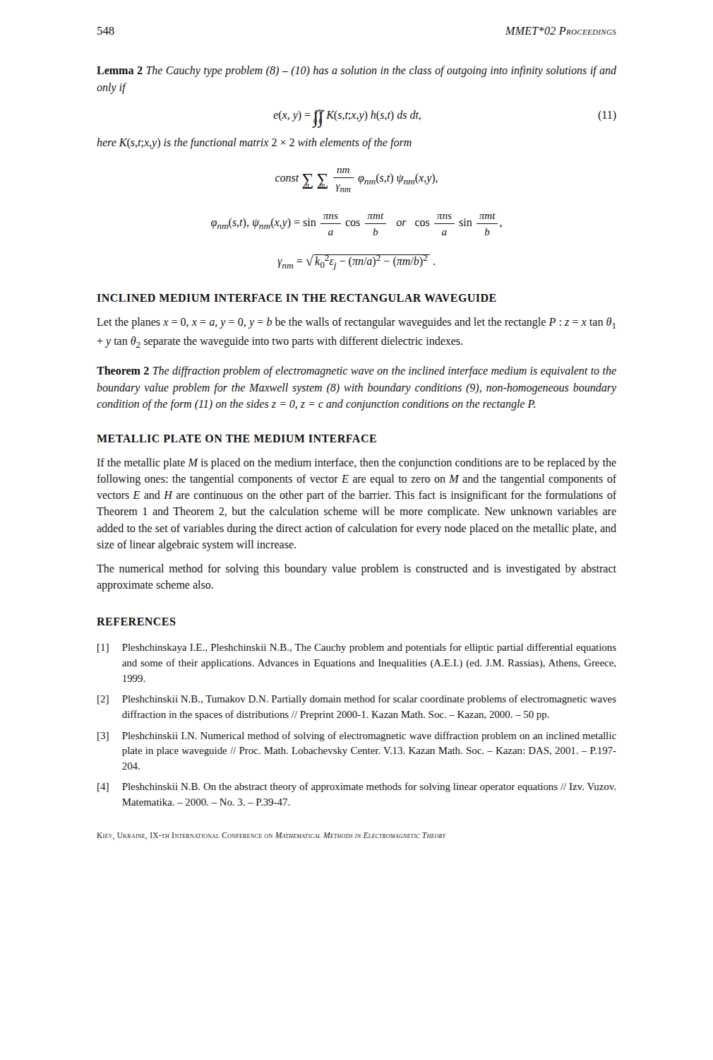548 MMET*02 Proceedings
Lemma 2 The Cauchy type problem (8) – (10) has a solution in the class of outgoing into infinity solutions if and only if
(11) e(x, y) = a∫0 b∫0 K(s,t;x,y) h(s,t) ds dt,
here K(s,t;x,y) is the functional matrix 2 × 2 with elements of the form
const ∑n ∑m nm γnm φnm(s,t) ψnm(x,y),
φnm(s,t), ψnm(x,y) = sin πns a cos πmt b or cos πns a sin πmt b,
γnm = √k02εj − (πn/a)2 − (πm/b)2 .
Inclined medium interface in the rectangular waveguide
Let the planes x = 0, x = a, y = 0, y = b be the walls of rectangular waveguides and let the rectangle P : z = x tan θ1 + y tan θ2 separate the waveguide into two parts with different dielectric indexes.
Theorem 2 The diffraction problem of electromagnetic wave on the inclined interface medium is equivalent to the boundary value problem for the Maxwell system (8) with boundary conditions (9), non-homogeneous boundary condition of the form (11) on the sides z = 0, z = c and conjunction conditions on the rectangle P.
Metallic plate on the medium interface
If the metallic plate M is placed on the medium interface, then the conjunction conditions are to be replaced by the following ones: the tangential components of vector E are equal to zero on M and the tangential components of vectors E and H are continuous on the other part of the barrier. This fact is insignificant for the formulations of Theorem 1 and Theorem 2, but the calculation scheme will be more complicate. New unknown variables are added to the set of variables during the direct action of calculation for every node placed on the metallic plate, and size of linear algebraic system will increase.
The numerical method for solving this boundary value problem is constructed and is investigated by abstract approximate scheme also.
References
Pleshchinskaya I.E., Pleshchinskii N.B., The Cauchy problem and potentials for elliptic partial differential equations and some of their applications. Advances in Equations and Inequalities (A.E.I.) (ed. J.M. Rassias), Athens, Greece, 1999.
Pleshchinskii N.B., Tumakov D.N. Partially domain method for scalar coordinate problems of electromagnetic waves diffraction in the spaces of distributions // Preprint 2000-1. Kazan Math. Soc. – Kazan, 2000. – 50 pp.
Pleshchinskii I.N. Numerical method of solving of electromagnetic wave diffraction problem on an inclined metallic plate in place waveguide // Proc. Math. Lobachevsky Center. V.13. Kazan Math. Soc. – Kazan: DAS, 2001. – P.197-204.
Pleshchinskii N.B. On the abstract theory of approximate methods for solving linear operator equations // Izv. Vuzov. Matematika. – 2000. – No. 3. – P.39-47.
Kiev, Ukraine, IX-th International Conference on Mathematical Methods in Electromagnetic Theory